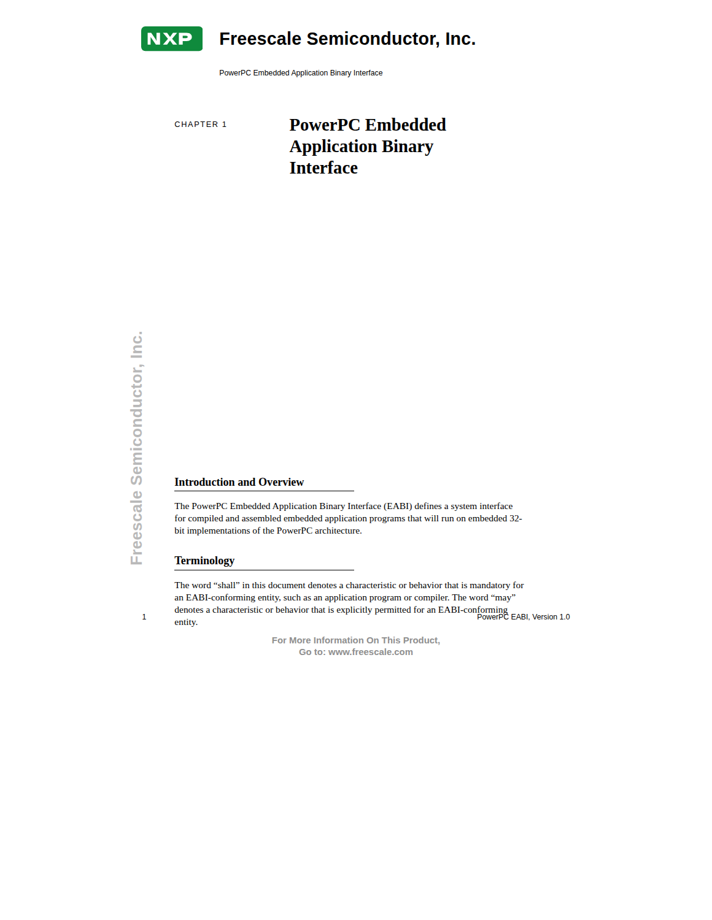Freescale Semiconductor, Inc.
PowerPC Embedded Application Binary Interface
Freescale Semiconductor, Inc.
CHAPTER 1
PowerPC Embedded Application Binary Interface
Introduction and Overview
The PowerPC Embedded Application Binary Interface (EABI) defines a system interface for compiled and assembled embedded application programs that will run on embedded 32-bit implementations of the PowerPC architecture.
Terminology
The word “shall” in this document denotes a characteristic or behavior that is mandatory for an EABI-conforming entity, such as an application program or compiler. The word “may” denotes a characteristic or behavior that is explicitly permitted for an EABI-conforming entity.
1 PowerPC EABI, Version 1.0
For More Information On This Product,
Go to: www.freescale.com